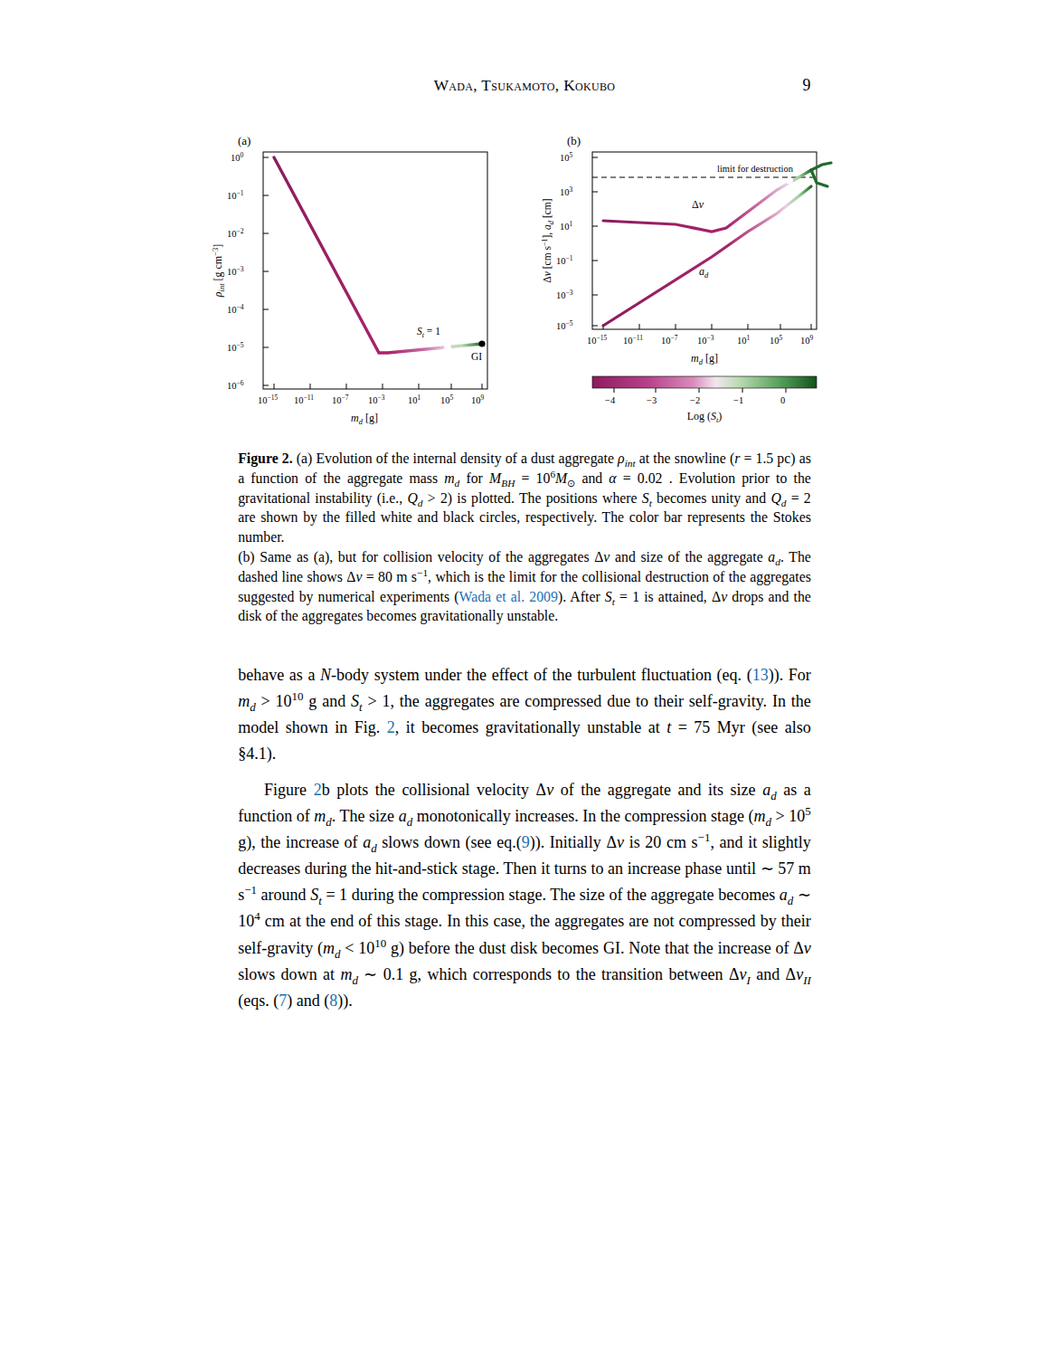Wada, Tsukamoto, Kokubo 9
(a) 100 10−1 10−2 10−3 10−4 10−5 10−6 10−15 10−11 10−7 10−3 101 105 109 md [g] ρint [g cm−3] St = 1 GI
(b) 105 103 101 10−1 10−3 10−5 10−15 10−11 10−7 10−3 101 105 109 md [g] Δv [cm s−1], ad [cm] limit for destruction Δv ad −4 −3 −2 −1 0 Log (St)
Figure 2. (a) Evolution of the internal density of a dust aggregate ρint at the snowline (r = 1.5 pc) as a function of the aggregate mass md for MBH = 106M⊙ and α = 0.02 . Evolution prior to the gravitational instability (i.e., Qd > 2) is plotted. The positions where St becomes unity and Qd = 2 are shown by the filled white and black circles, respectively. The color bar represents the Stokes number.
(b) Same as (a), but for collision velocity of the aggregates Δv and size of the aggregate ad. The dashed line shows Δv = 80 m s−1, which is the limit for the collisional destruction of the aggregates suggested by numerical experiments (Wada et al. 2009). After St = 1 is attained, Δv drops and the disk of the aggregates becomes gravitationally unstable.
behave as a N-body system under the effect of the turbulent fluctuation (eq. (13)). For md > 1010 g and St > 1, the aggregates are compressed due to their self-gravity. In the model shown in Fig. 2, it becomes gravitationally unstable at t = 75 Myr (see also §4.1).
Figure 2b plots the collisional velocity Δv of the aggregate and its size ad as a function of md. The size ad monotonically increases. In the compression stage (md > 105 g), the increase of ad slows down (see eq.(9)). Initially Δv is 20 cm s−1, and it slightly decreases during the hit-and-stick stage. Then it turns to an increase phase until ∼ 57 m s−1 around St = 1 during the compression stage. The size of the aggregate becomes ad ∼ 104 cm at the end of this stage. In this case, the aggregates are not compressed by their self-gravity (md < 1010 g) before the dust disk becomes GI. Note that the increase of Δv slows down at md ∼ 0.1 g, which corresponds to the transition between ΔvI and ΔvII (eqs. (7) and (8)).